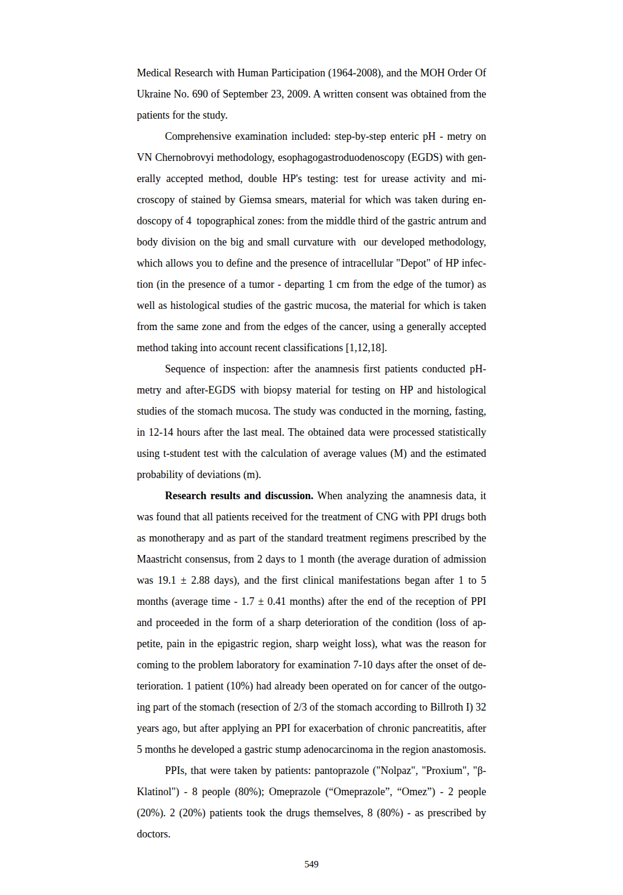Medical Research with Human Participation (1964-2008), and the MOH Order Of Ukraine No. 690 of September 23, 2009. A written consent was obtained from the patients for the study.
Comprehensive examination included: step-by-step enteric pH - metry on VN Chernobrovyi methodology, esophagogastroduodenoscopy (EGDS) with generally accepted method, double HP's testing: test for urease activity and microscopy of stained by Giemsa smears, material for which was taken during endoscopy of 4 topographical zones: from the middle third of the gastric antrum and body division on the big and small curvature with our developed methodology, which allows you to define and the presence of intracellular "Depot" of HP infection (in the presence of a tumor - departing 1 cm from the edge of the tumor) as well as histological studies of the gastric mucosa, the material for which is taken from the same zone and from the edges of the cancer, using a generally accepted method taking into account recent classifications [1,12,18].
Sequence of inspection: after the anamnesis first patients conducted pH-metry and after-EGDS with biopsy material for testing on HP and histological studies of the stomach mucosa. The study was conducted in the morning, fasting, in 12-14 hours after the last meal. The obtained data were processed statistically using t-student test with the calculation of average values (M) and the estimated probability of deviations (m).
Research results and discussion. When analyzing the anamnesis data, it was found that all patients received for the treatment of CNG with PPI drugs both as monotherapy and as part of the standard treatment regimens prescribed by the Maastricht consensus, from 2 days to 1 month (the average duration of admission was 19.1 ± 2.88 days), and the first clinical manifestations began after 1 to 5 months (average time - 1.7 ± 0.41 months) after the end of the reception of PPI and proceeded in the form of a sharp deterioration of the condition (loss of appetite, pain in the epigastric region, sharp weight loss), what was the reason for coming to the problem laboratory for examination 7-10 days after the onset of deterioration. 1 patient (10%) had already been operated on for cancer of the outgoing part of the stomach (resection of 2/3 of the stomach according to Billroth I) 32 years ago, but after applying an PPI for exacerbation of chronic pancreatitis, after 5 months he developed a gastric stump adenocarcinoma in the region anastomosis.
PPIs, that were taken by patients: pantoprazole ("Nolpaz", "Proxium", "β-Klatinol") - 8 people (80%); Omeprazole (“Omeprazole”, “Omez”) - 2 people (20%). 2 (20%) patients took the drugs themselves, 8 (80%) - as prescribed by doctors.
549